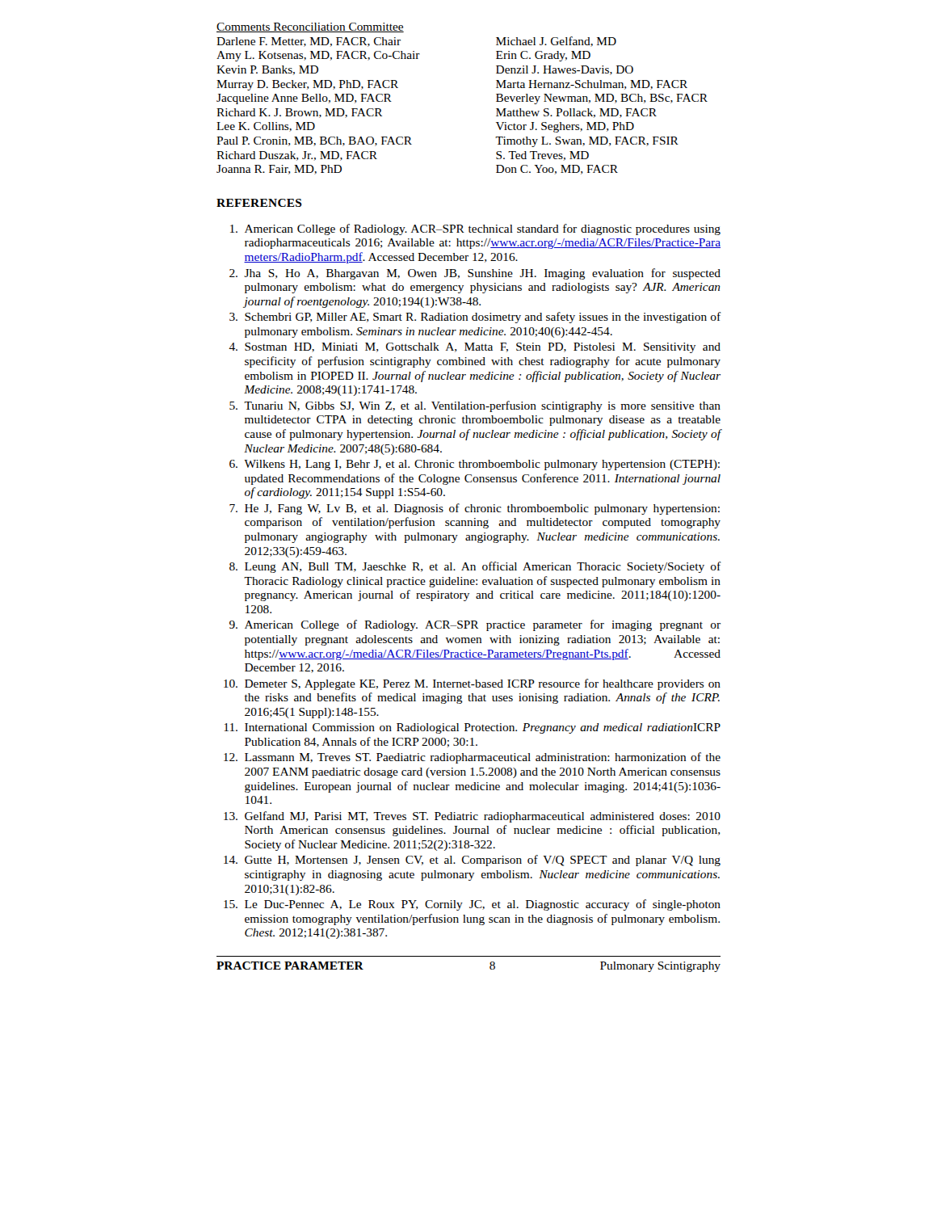Comments Reconciliation Committee
| Darlene F. Metter, MD, FACR, Chair | Michael J. Gelfand, MD |
| Amy L. Kotsenas, MD, FACR, Co-Chair | Erin C. Grady, MD |
| Kevin P. Banks, MD | Denzil J. Hawes-Davis, DO |
| Murray D. Becker, MD, PhD, FACR | Marta Hernanz-Schulman, MD, FACR |
| Jacqueline Anne Bello, MD, FACR | Beverley Newman, MD, BCh, BSc, FACR |
| Richard K. J. Brown, MD, FACR | Matthew S. Pollack, MD, FACR |
| Lee K. Collins, MD | Victor J. Seghers, MD, PhD |
| Paul P. Cronin, MB, BCh, BAO, FACR | Timothy L. Swan, MD, FACR, FSIR |
| Richard Duszak, Jr., MD, FACR | S. Ted Treves, MD |
| Joanna R. Fair, MD, PhD | Don C. Yoo, MD, FACR |
REFERENCES
American College of Radiology. ACR–SPR technical standard for diagnostic procedures using radiopharmaceuticals 2016; Available at: https://www.acr.org/-/media/ACR/Files/Practice-Parameters/RadioPharm.pdf. Accessed December 12, 2016.
Jha S, Ho A, Bhargavan M, Owen JB, Sunshine JH. Imaging evaluation for suspected pulmonary embolism: what do emergency physicians and radiologists say? AJR. American journal of roentgenology. 2010;194(1):W38-48.
Schembri GP, Miller AE, Smart R. Radiation dosimetry and safety issues in the investigation of pulmonary embolism. Seminars in nuclear medicine. 2010;40(6):442-454.
Sostman HD, Miniati M, Gottschalk A, Matta F, Stein PD, Pistolesi M. Sensitivity and specificity of perfusion scintigraphy combined with chest radiography for acute pulmonary embolism in PIOPED II. Journal of nuclear medicine : official publication, Society of Nuclear Medicine. 2008;49(11):1741-1748.
Tunariu N, Gibbs SJ, Win Z, et al. Ventilation-perfusion scintigraphy is more sensitive than multidetector CTPA in detecting chronic thromboembolic pulmonary disease as a treatable cause of pulmonary hypertension. Journal of nuclear medicine : official publication, Society of Nuclear Medicine. 2007;48(5):680-684.
Wilkens H, Lang I, Behr J, et al. Chronic thromboembolic pulmonary hypertension (CTEPH): updated Recommendations of the Cologne Consensus Conference 2011. International journal of cardiology. 2011;154 Suppl 1:S54-60.
He J, Fang W, Lv B, et al. Diagnosis of chronic thromboembolic pulmonary hypertension: comparison of ventilation/perfusion scanning and multidetector computed tomography pulmonary angiography with pulmonary angiography. Nuclear medicine communications. 2012;33(5):459-463.
Leung AN, Bull TM, Jaeschke R, et al. An official American Thoracic Society/Society of Thoracic Radiology clinical practice guideline: evaluation of suspected pulmonary embolism in pregnancy. American journal of respiratory and critical care medicine. 2011;184(10):1200-1208.
American College of Radiology. ACR–SPR practice parameter for imaging pregnant or potentially pregnant adolescents and women with ionizing radiation 2013; Available at: https://www.acr.org/-/media/ACR/Files/Practice-Parameters/Pregnant-Pts.pdf. Accessed December 12, 2016.
Demeter S, Applegate KE, Perez M. Internet-based ICRP resource for healthcare providers on the risks and benefits of medical imaging that uses ionising radiation. Annals of the ICRP. 2016;45(1 Suppl):148-155.
International Commission on Radiological Protection. Pregnancy and medical radiation ICRP Publication 84, Annals of the ICRP 2000; 30:1.
Lassmann M, Treves ST. Paediatric radiopharmaceutical administration: harmonization of the 2007 EANM paediatric dosage card (version 1.5.2008) and the 2010 North American consensus guidelines. European journal of nuclear medicine and molecular imaging. 2014;41(5):1036-1041.
Gelfand MJ, Parisi MT, Treves ST. Pediatric radiopharmaceutical administered doses: 2010 North American consensus guidelines. Journal of nuclear medicine : official publication, Society of Nuclear Medicine. 2011;52(2):318-322.
Gutte H, Mortensen J, Jensen CV, et al. Comparison of V/Q SPECT and planar V/Q lung scintigraphy in diagnosing acute pulmonary embolism. Nuclear medicine communications. 2010;31(1):82-86.
Le Duc-Pennec A, Le Roux PY, Cornily JC, et al. Diagnostic accuracy of single-photon emission tomography ventilation/perfusion lung scan in the diagnosis of pulmonary embolism. Chest. 2012;141(2):381-387.
| PRACTICE PARAMETER | 8 | Pulmonary Scintigraphy |